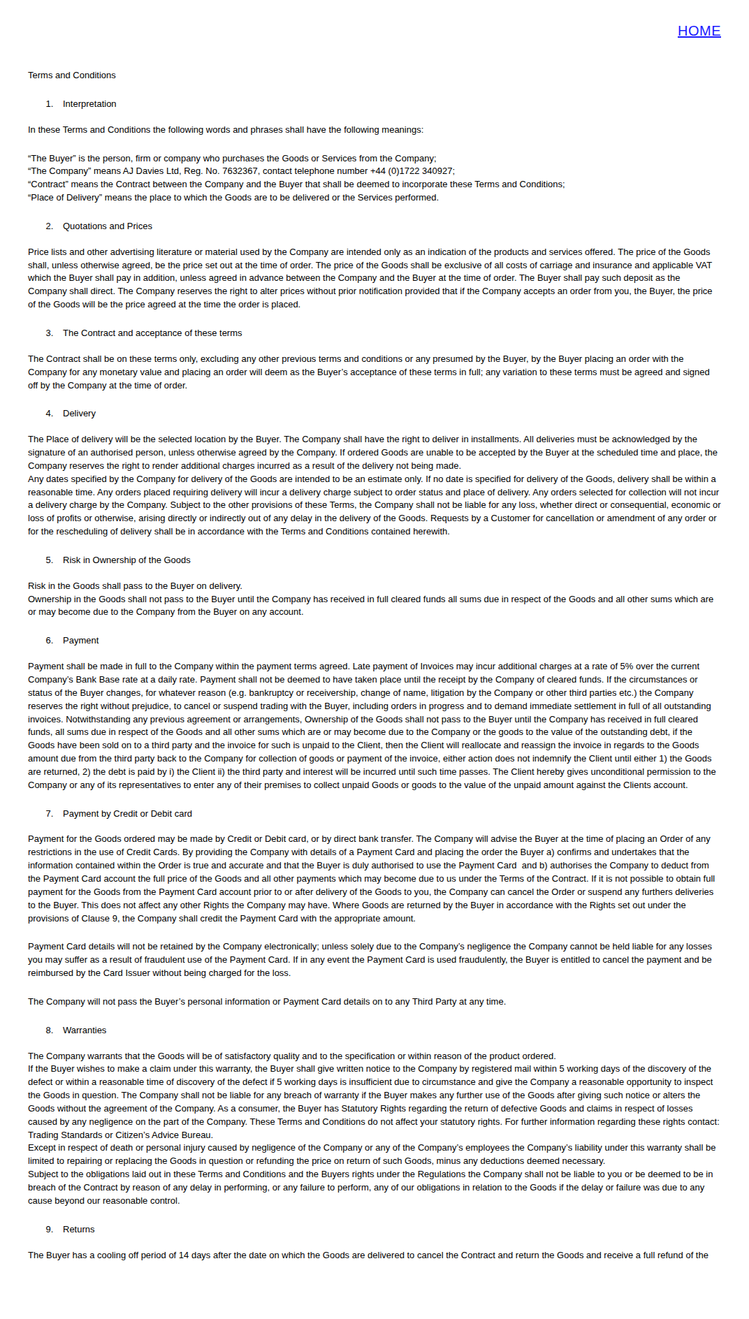HOME
Terms and Conditions
Interpretation
In these Terms and Conditions the following words and phrases shall have the following meanings:
“The Buyer” is the person, firm or company who purchases the Goods or Services from the Company;
“The Company” means AJ Davies Ltd, Reg. No. 7632367, contact telephone number +44 (0)1722 340927;
“Contract” means the Contract between the Company and the Buyer that shall be deemed to incorporate these Terms and Conditions;
“Place of Delivery” means the place to which the Goods are to be delivered or the Services performed.
Quotations and Prices
Price lists and other advertising literature or material used by the Company are intended only as an indication of the products and services offered. The price of the Goods shall, unless otherwise agreed, be the price set out at the time of order. The price of the Goods shall be exclusive of all costs of carriage and insurance and applicable VAT which the Buyer shall pay in addition, unless agreed in advance between the Company and the Buyer at the time of order. The Buyer shall pay such deposit as the Company shall direct. The Company reserves the right to alter prices without prior notification provided that if the Company accepts an order from you, the Buyer, the price of the Goods will be the price agreed at the time the order is placed.
The Contract and acceptance of these terms
The Contract shall be on these terms only, excluding any other previous terms and conditions or any presumed by the Buyer, by the Buyer placing an order with the Company for any monetary value and placing an order will deem as the Buyer’s acceptance of these terms in full; any variation to these terms must be agreed and signed off by the Company at the time of order.
Delivery
The Place of delivery will be the selected location by the Buyer. The Company shall have the right to deliver in installments. All deliveries must be acknowledged by the signature of an authorised person, unless otherwise agreed by the Company. If ordered Goods are unable to be accepted by the Buyer at the scheduled time and place, the Company reserves the right to render additional charges incurred as a result of the delivery not being made.
Any dates specified by the Company for delivery of the Goods are intended to be an estimate only. If no date is specified for delivery of the Goods, delivery shall be within a reasonable time. Any orders placed requiring delivery will incur a delivery charge subject to order status and place of delivery. Any orders selected for collection will not incur a delivery charge by the Company. Subject to the other provisions of these Terms, the Company shall not be liable for any loss, whether direct or consequential, economic or loss of profits or otherwise, arising directly or indirectly out of any delay in the delivery of the Goods. Requests by a Customer for cancellation or amendment of any order or for the rescheduling of delivery shall be in accordance with the Terms and Conditions contained herewith.
Risk in Ownership of the Goods
Risk in the Goods shall pass to the Buyer on delivery.
Ownership in the Goods shall not pass to the Buyer until the Company has received in full cleared funds all sums due in respect of the Goods and all other sums which are or may become due to the Company from the Buyer on any account.
Payment
Payment shall be made in full to the Company within the payment terms agreed. Late payment of Invoices may incur additional charges at a rate of 5% over the current Company’s Bank Base rate at a daily rate. Payment shall not be deemed to have taken place until the receipt by the Company of cleared funds. If the circumstances or status of the Buyer changes, for whatever reason (e.g. bankruptcy or receivership, change of name, litigation by the Company or other third parties etc.) the Company reserves the right without prejudice, to cancel or suspend trading with the Buyer, including orders in progress and to demand immediate settlement in full of all outstanding invoices. Notwithstanding any previous agreement or arrangements, Ownership of the Goods shall not pass to the Buyer until the Company has received in full cleared funds, all sums due in respect of the Goods and all other sums which are or may become due to the Company or the goods to the value of the outstanding debt, if the Goods have been sold on to a third party and the invoice for such is unpaid to the Client, then the Client will reallocate and reassign the invoice in regards to the Goods amount due from the third party back to the Company for collection of goods or payment of the invoice, either action does not indemnify the Client until either 1) the Goods are returned, 2) the debt is paid by i) the Client ii) the third party and interest will be incurred until such time passes. The Client hereby gives unconditional permission to the Company or any of its representatives to enter any of their premises to collect unpaid Goods or goods to the value of the unpaid amount against the Clients account.
Payment by Credit or Debit card
Payment for the Goods ordered may be made by Credit or Debit card, or by direct bank transfer. The Company will advise the Buyer at the time of placing an Order of any restrictions in the use of Credit Cards. By providing the Company with details of a Payment Card and placing the order the Buyer a) confirms and undertakes that the information contained within the Order is true and accurate and that the Buyer is duly authorised to use the Payment Card and b) authorises the Company to deduct from the Payment Card account the full price of the Goods and all other payments which may become due to us under the Terms of the Contract. If it is not possible to obtain full payment for the Goods from the Payment Card account prior to or after delivery of the Goods to you, the Company can cancel the Order or suspend any furthers deliveries to the Buyer. This does not affect any other Rights the Company may have. Where Goods are returned by the Buyer in accordance with the Rights set out under the provisions of Clause 9, the Company shall credit the Payment Card with the appropriate amount.
Payment Card details will not be retained by the Company electronically; unless solely due to the Company’s negligence the Company cannot be held liable for any losses you may suffer as a result of fraudulent use of the Payment Card. If in any event the Payment Card is used fraudulently, the Buyer is entitled to cancel the payment and be reimbursed by the Card Issuer without being charged for the loss.
The Company will not pass the Buyer’s personal information or Payment Card details on to any Third Party at any time.
Warranties
The Company warrants that the Goods will be of satisfactory quality and to the specification or within reason of the product ordered.
If the Buyer wishes to make a claim under this warranty, the Buyer shall give written notice to the Company by registered mail within 5 working days of the discovery of the defect or within a reasonable time of discovery of the defect if 5 working days is insufficient due to circumstance and give the Company a reasonable opportunity to inspect the Goods in question. The Company shall not be liable for any breach of warranty if the Buyer makes any further use of the Goods after giving such notice or alters the Goods without the agreement of the Company. As a consumer, the Buyer has Statutory Rights regarding the return of defective Goods and claims in respect of losses caused by any negligence on the part of the Company. These Terms and Conditions do not affect your statutory rights. For further information regarding these rights contact: Trading Standards or Citizen’s Advice Bureau.
Except in respect of death or personal injury caused by negligence of the Company or any of the Company’s employees the Company’s liability under this warranty shall be limited to repairing or replacing the Goods in question or refunding the price on return of such Goods, minus any deductions deemed necessary.
Subject to the obligations laid out in these Terms and Conditions and the Buyers rights under the Regulations the Company shall not be liable to you or be deemed to be in breach of the Contract by reason of any delay in performing, or any failure to perform, any of our obligations in relation to the Goods if the delay or failure was due to any cause beyond our reasonable control.
Returns
The Buyer has a cooling off period of 14 days after the date on which the Goods are delivered to cancel the Contract and return the Goods and receive a full refund of the